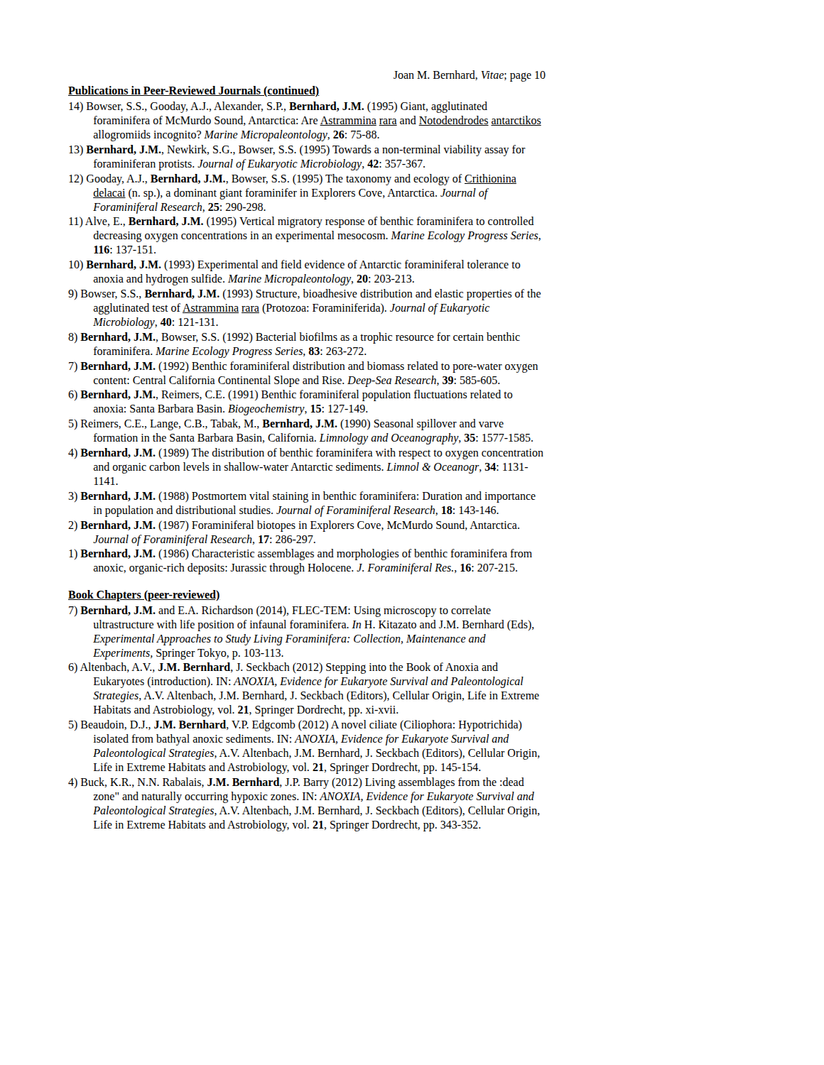Joan M. Bernhard, Vitae; page 10
Publications in Peer-Reviewed Journals (continued)
14) Bowser, S.S., Gooday, A.J., Alexander, S.P., Bernhard, J.M. (1995) Giant, agglutinated foraminifera of McMurdo Sound, Antarctica: Are Astrammina rara and Notodendrodes antarctikos allogromiids incognito? Marine Micropaleontology, 26: 75-88.
13) Bernhard, J.M., Newkirk, S.G., Bowser, S.S. (1995) Towards a non-terminal viability assay for foraminiferan protists. Journal of Eukaryotic Microbiology, 42: 357-367.
12) Gooday, A.J., Bernhard, J.M., Bowser, S.S. (1995) The taxonomy and ecology of Crithionina delacai (n. sp.), a dominant giant foraminifer in Explorers Cove, Antarctica. Journal of Foraminiferal Research, 25: 290-298.
11) Alve, E., Bernhard, J.M. (1995) Vertical migratory response of benthic foraminifera to controlled decreasing oxygen concentrations in an experimental mesocosm. Marine Ecology Progress Series, 116: 137-151.
10) Bernhard, J.M. (1993) Experimental and field evidence of Antarctic foraminiferal tolerance to anoxia and hydrogen sulfide. Marine Micropaleontology, 20: 203-213.
9) Bowser, S.S., Bernhard, J.M. (1993) Structure, bioadhesive distribution and elastic properties of the agglutinated test of Astrammina rara (Protozoa: Foraminiferida). Journal of Eukaryotic Microbiology, 40: 121-131.
8) Bernhard, J.M., Bowser, S.S. (1992) Bacterial biofilms as a trophic resource for certain benthic foraminifera. Marine Ecology Progress Series, 83: 263-272.
7) Bernhard, J.M. (1992) Benthic foraminiferal distribution and biomass related to pore-water oxygen content: Central California Continental Slope and Rise. Deep-Sea Research, 39: 585-605.
6) Bernhard, J.M., Reimers, C.E. (1991) Benthic foraminiferal population fluctuations related to anoxia: Santa Barbara Basin. Biogeochemistry, 15: 127-149.
5) Reimers, C.E., Lange, C.B., Tabak, M., Bernhard, J.M. (1990) Seasonal spillover and varve formation in the Santa Barbara Basin, California. Limnology and Oceanography, 35: 1577-1585.
4) Bernhard, J.M. (1989) The distribution of benthic foraminifera with respect to oxygen concentration and organic carbon levels in shallow-water Antarctic sediments. Limnol & Oceanogr, 34: 1131-1141.
3) Bernhard, J.M. (1988) Postmortem vital staining in benthic foraminifera: Duration and importance in population and distributional studies. Journal of Foraminiferal Research, 18: 143-146.
2) Bernhard, J.M. (1987) Foraminiferal biotopes in Explorers Cove, McMurdo Sound, Antarctica. Journal of Foraminiferal Research, 17: 286-297.
1) Bernhard, J.M. (1986) Characteristic assemblages and morphologies of benthic foraminifera from anoxic, organic-rich deposits: Jurassic through Holocene. J. Foraminiferal Res., 16: 207-215.
Book Chapters (peer-reviewed)
7) Bernhard, J.M. and E.A. Richardson (2014), FLEC-TEM: Using microscopy to correlate ultrastructure with life position of infaunal foraminifera. In H. Kitazato and J.M. Bernhard (Eds), Experimental Approaches to Study Living Foraminifera: Collection, Maintenance and Experiments, Springer Tokyo, p. 103-113.
6) Altenbach, A.V., J.M. Bernhard, J. Seckbach (2012) Stepping into the Book of Anoxia and Eukaryotes (introduction). IN: ANOXIA, Evidence for Eukaryote Survival and Paleontological Strategies, A.V. Altenbach, J.M. Bernhard, J. Seckbach (Editors), Cellular Origin, Life in Extreme Habitats and Astrobiology, vol. 21, Springer Dordrecht, pp. xi-xvii.
5) Beaudoin, D.J., J.M. Bernhard, V.P. Edgcomb (2012) A novel ciliate (Ciliophora: Hypotrichida) isolated from bathyal anoxic sediments. IN: ANOXIA, Evidence for Eukaryote Survival and Paleontological Strategies, A.V. Altenbach, J.M. Bernhard, J. Seckbach (Editors), Cellular Origin, Life in Extreme Habitats and Astrobiology, vol. 21, Springer Dordrecht, pp. 145-154.
4) Buck, K.R., N.N. Rabalais, J.M. Bernhard, J.P. Barry (2012) Living assemblages from the :dead zone" and naturally occurring hypoxic zones. IN: ANOXIA, Evidence for Eukaryote Survival and Paleontological Strategies, A.V. Altenbach, J.M. Bernhard, J. Seckbach (Editors), Cellular Origin, Life in Extreme Habitats and Astrobiology, vol. 21, Springer Dordrecht, pp. 343-352.